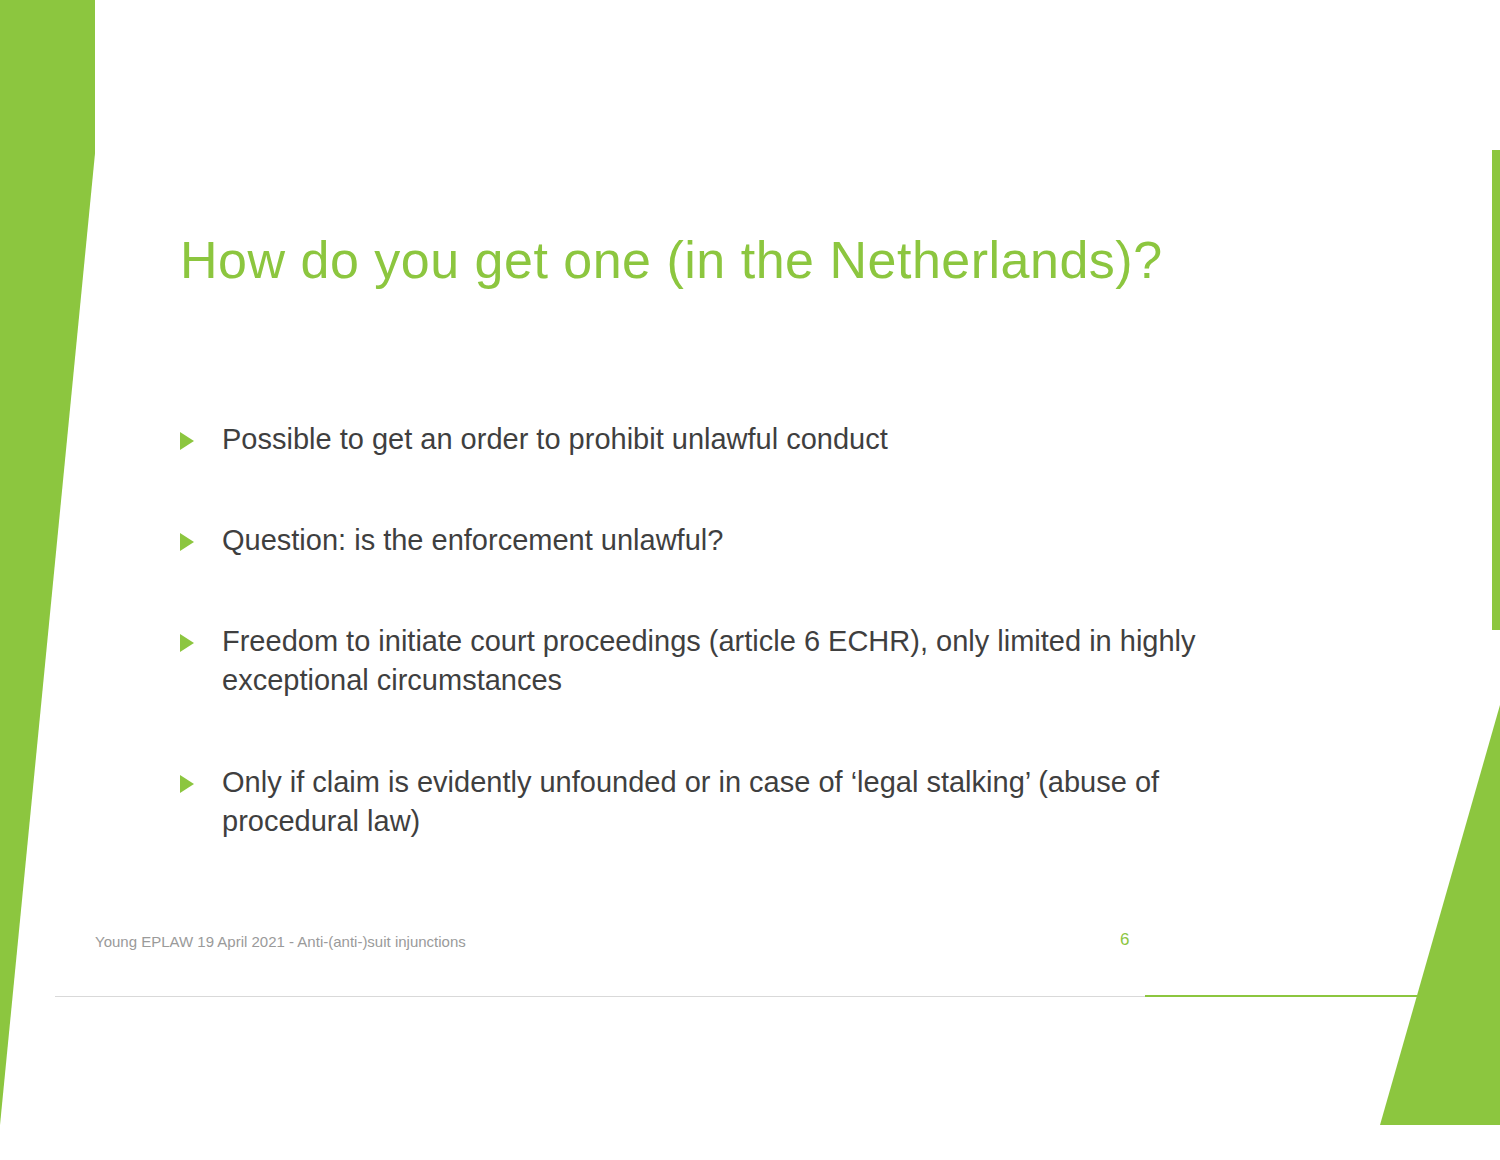How do you get one (in the Netherlands)?
Possible to get an order to prohibit unlawful conduct
Question: is the enforcement unlawful?
Freedom to initiate court proceedings (article 6 ECHR), only limited in highly exceptional circumstances
Only if claim is evidently unfounded or in case of ‘legal stalking’ (abuse of procedural law)
Young EPLAW 19 April 2021 - Anti-(anti-)suit injunctions
6